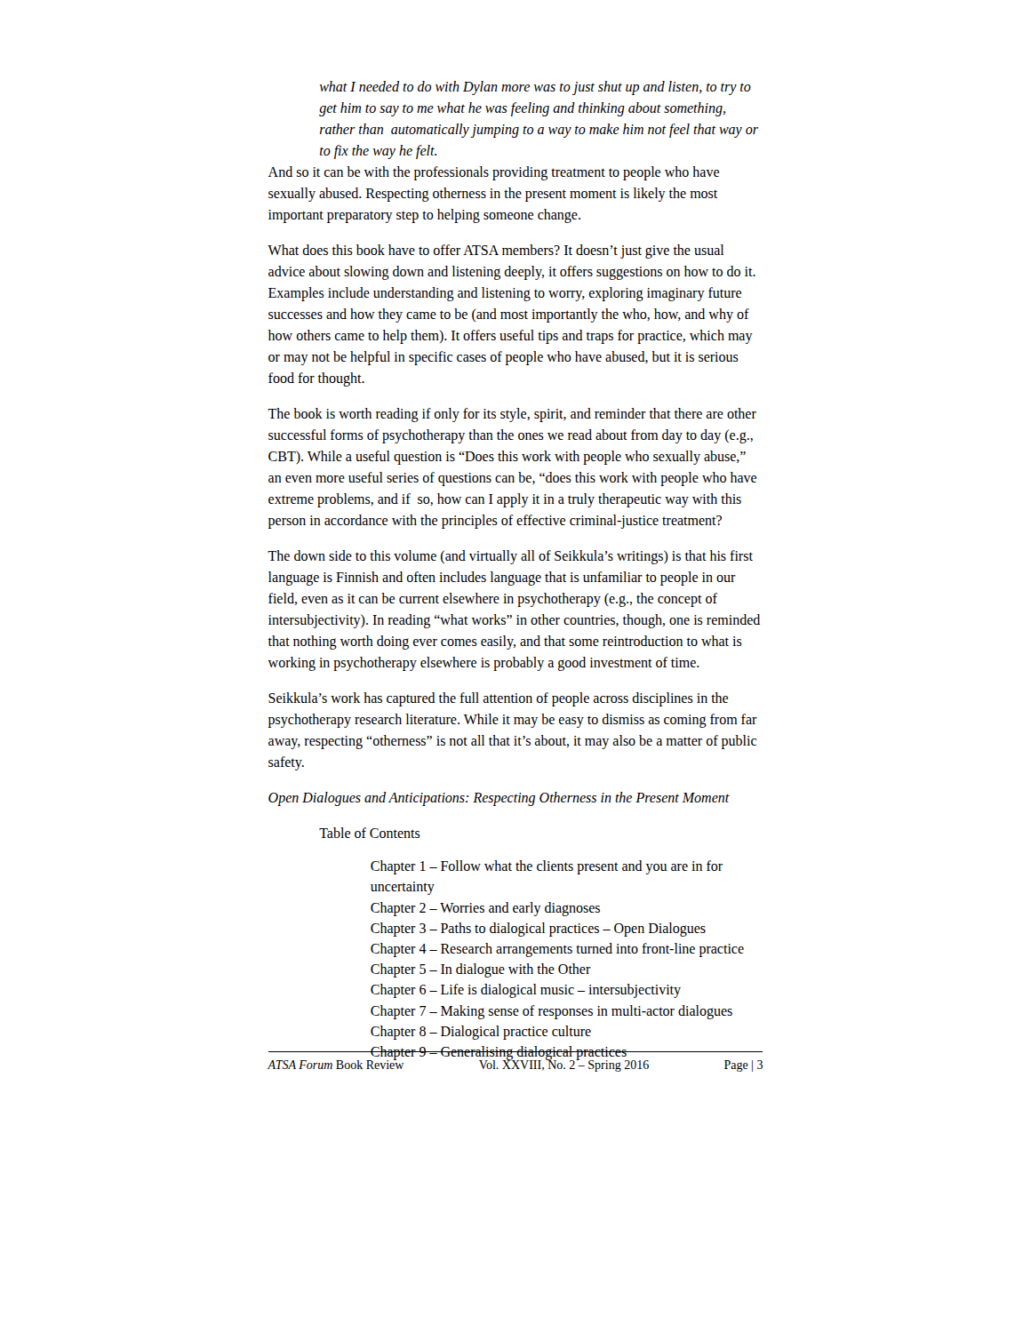what I needed to do with Dylan more was to just shut up and listen, to try to get him to say to me what he was feeling and thinking about something, rather than automatically jumping to a way to make him not feel that way or to fix the way he felt.
And so it can be with the professionals providing treatment to people who have sexually abused. Respecting otherness in the present moment is likely the most important preparatory step to helping someone change.
What does this book have to offer ATSA members? It doesn’t just give the usual advice about slowing down and listening deeply, it offers suggestions on how to do it. Examples include understanding and listening to worry, exploring imaginary future successes and how they came to be (and most importantly the who, how, and why of how others came to help them). It offers useful tips and traps for practice, which may or may not be helpful in specific cases of people who have abused, but it is serious food for thought.
The book is worth reading if only for its style, spirit, and reminder that there are other successful forms of psychotherapy than the ones we read about from day to day (e.g., CBT). While a useful question is “Does this work with people who sexually abuse,” an even more useful series of questions can be, “does this work with people who have extreme problems, and if so, how can I apply it in a truly therapeutic way with this person in accordance with the principles of effective criminal-justice treatment?
The down side to this volume (and virtually all of Seikkula’s writings) is that his first language is Finnish and often includes language that is unfamiliar to people in our field, even as it can be current elsewhere in psychotherapy (e.g., the concept of intersubjectivity). In reading “what works” in other countries, though, one is reminded that nothing worth doing ever comes easily, and that some reintroduction to what is working in psychotherapy elsewhere is probably a good investment of time.
Seikkula’s work has captured the full attention of people across disciplines in the psychotherapy research literature. While it may be easy to dismiss as coming from far away, respecting “otherness” is not all that it’s about, it may also be a matter of public safety.
Open Dialogues and Anticipations: Respecting Otherness in the Present Moment
Table of Contents
Chapter 1 – Follow what the clients present and you are in for uncertainty
Chapter 2 – Worries and early diagnoses
Chapter 3 – Paths to dialogical practices – Open Dialogues
Chapter 4 – Research arrangements turned into front-line practice
Chapter 5 – In dialogue with the Other
Chapter 6 – Life is dialogical music – intersubjectivity
Chapter 7 – Making sense of responses in multi-actor dialogues
Chapter 8 – Dialogical practice culture
Chapter 9 – Generalising dialogical practices
ATSA Forum Book Review
Vol. XXVIII, No. 2 – Spring 2016
Page | 3